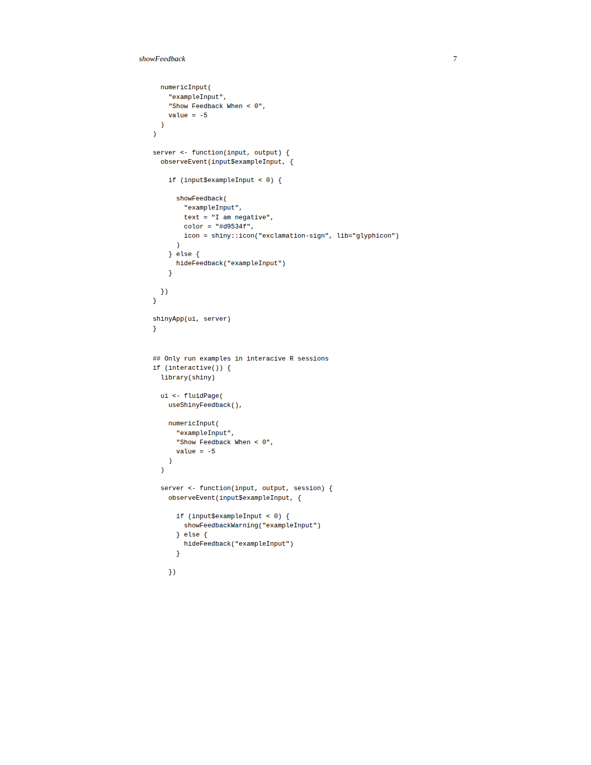showFeedback 7
  numericInput(
    "exampleInput",
    "Show Feedback When < 0",
    value = -5
  )
)

server <- function(input, output) {
  observeEvent(input$exampleInput, {

    if (input$exampleInput < 0) {

      showFeedback(
        "exampleInput",
        text = "I am negative",
        color = "#d9534f",
        icon = shiny::icon("exclamation-sign", lib="glyphicon")
      )
    } else {
      hideFeedback("exampleInput")
    }

  })
}

shinyApp(ui, server)
}
## Only run examples in interacive R sessions
if (interactive()) {
  library(shiny)

  ui <- fluidPage(
    useShinyFeedback(),

    numericInput(
      "exampleInput",
      "Show Feedback When < 0",
      value = -5
    )
  )

  server <- function(input, output, session) {
    observeEvent(input$exampleInput, {

      if (input$exampleInput < 0) {
        showFeedbackWarning("exampleInput")
      } else {
        hideFeedback("exampleInput")
      }

    })